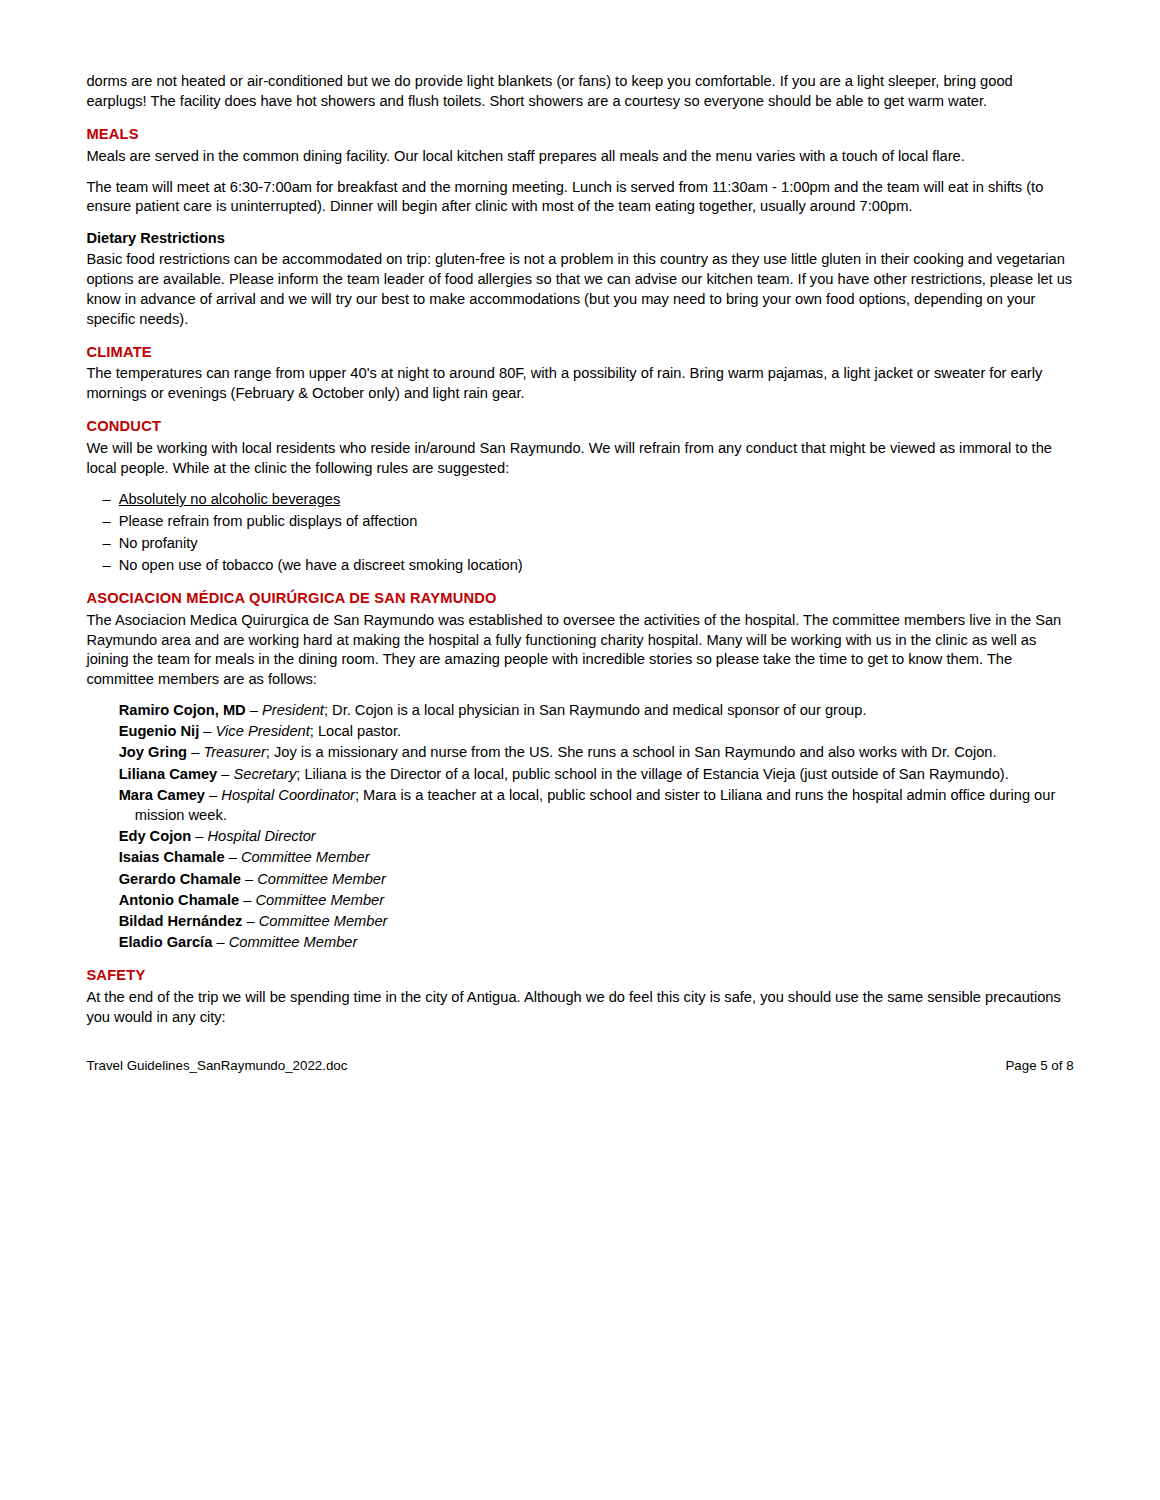dorms are not heated or air-conditioned but we do provide light blankets (or fans) to keep you comfortable. If you are a light sleeper, bring good earplugs! The facility does have hot showers and flush toilets. Short showers are a courtesy so everyone should be able to get warm water.
MEALS
Meals are served in the common dining facility. Our local kitchen staff prepares all meals and the menu varies with a touch of local flare.
The team will meet at 6:30-7:00am for breakfast and the morning meeting. Lunch is served from 11:30am - 1:00pm and the team will eat in shifts (to ensure patient care is uninterrupted). Dinner will begin after clinic with most of the team eating together, usually around 7:00pm.
Dietary Restrictions
Basic food restrictions can be accommodated on trip: gluten-free is not a problem in this country as they use little gluten in their cooking and vegetarian options are available. Please inform the team leader of food allergies so that we can advise our kitchen team. If you have other restrictions, please let us know in advance of arrival and we will try our best to make accommodations (but you may need to bring your own food options, depending on your specific needs).
CLIMATE
The temperatures can range from upper 40's at night to around 80F, with a possibility of rain. Bring warm pajamas, a light jacket or sweater for early mornings or evenings (February & October only) and light rain gear.
CONDUCT
We will be working with local residents who reside in/around San Raymundo. We will refrain from any conduct that might be viewed as immoral to the local people. While at the clinic the following rules are suggested:
Absolutely no alcoholic beverages
Please refrain from public displays of affection
No profanity
No open use of tobacco (we have a discreet smoking location)
ASOCIACION MÉDICA QUIRÚRGICA DE SAN RAYMUNDO
The Asociacion Medica Quirurgica de San Raymundo was established to oversee the activities of the hospital. The committee members live in the San Raymundo area and are working hard at making the hospital a fully functioning charity hospital. Many will be working with us in the clinic as well as joining the team for meals in the dining room. They are amazing people with incredible stories so please take the time to get to know them. The committee members are as follows:
Ramiro Cojon, MD
– President; Dr. Cojon is a local physician in San Raymundo and medical sponsor of our group.
Eugenio Nij
– Vice President; Local pastor.
Joy Gring
– Treasurer; Joy is a missionary and nurse from the US. She runs a school in San Raymundo and also works with Dr. Cojon.
Liliana Camey
– Secretary; Liliana is the Director of a local, public school in the village of Estancia Vieja (just outside of San Raymundo).
Mara Camey
– Hospital Coordinator; Mara is a teacher at a local, public school and sister to Liliana and runs the hospital admin office during our mission week.
Edy Cojon
– Hospital Director
Isaias Chamale
– Committee Member
Gerardo Chamale
– Committee Member
Antonio Chamale
– Committee Member
Bildad Hernández
– Committee Member
Eladio García
– Committee Member
SAFETY
At the end of the trip we will be spending time in the city of Antigua. Although we do feel this city is safe, you should use the same sensible precautions you would in any city:
Travel Guidelines_SanRaymundo_2022.doc Page 5 of 8